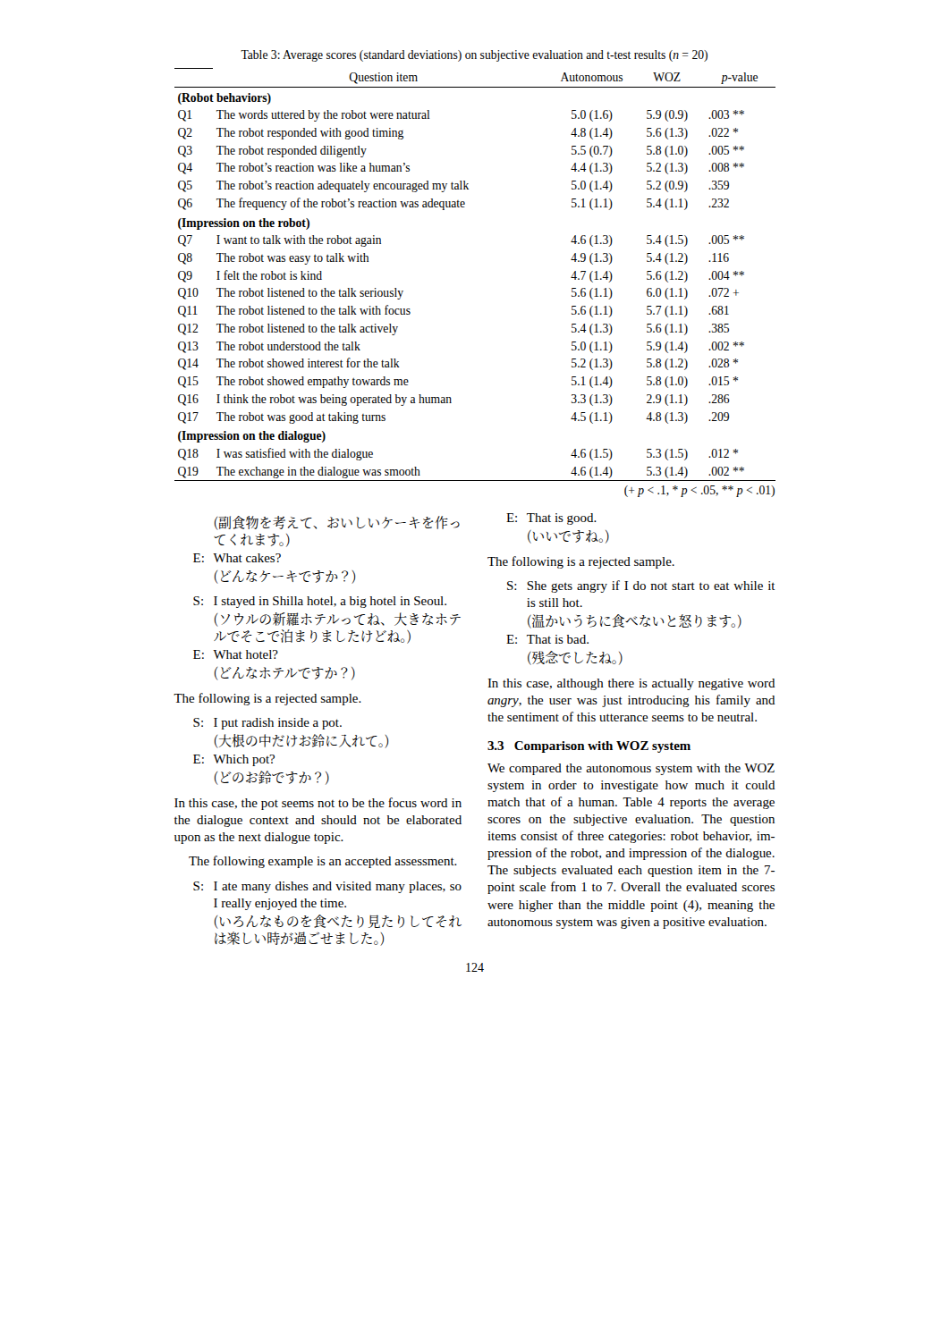Table 3: Average scores (standard deviations) on subjective evaluation and t-test results (n = 20)
| | Question item | Autonomous | WOZ | p -value |
| (Robot behaviors) |
| Q1 | The words uttered by the robot were natural | 5.0 (1.6) | 5.9 (0.9) | .003 ** |
| Q2 | The robot responded with good timing | 4.8 (1.4) | 5.6 (1.3) | .022 * |
| Q3 | The robot responded diligently | 5.5 (0.7) | 5.8 (1.0) | .005 ** |
| Q4 | The robot’s reaction was like a human’s | 4.4 (1.3) | 5.2 (1.3) | .008 ** |
| Q5 | The robot’s reaction adequately encouraged my talk | 5.0 (1.4) | 5.2 (0.9) | .359 |
| Q6 | The frequency of the robot’s reaction was adequate | 5.1 (1.1) | 5.4 (1.1) | .232 |
| (Impression on the robot) |
| Q7 | I want to talk with the robot again | 4.6 (1.3) | 5.4 (1.5) | .005 ** |
| Q8 | The robot was easy to talk with | 4.9 (1.3) | 5.4 (1.2) | .116 |
| Q9 | I felt the robot is kind | 4.7 (1.4) | 5.6 (1.2) | .004 ** |
| Q10 | The robot listened to the talk seriously | 5.6 (1.1) | 6.0 (1.1) | .072 + |
| Q11 | The robot listened to the talk with focus | 5.6 (1.1) | 5.7 (1.1) | .681 |
| Q12 | The robot listened to the talk actively | 5.4 (1.3) | 5.6 (1.1) | .385 |
| Q13 | The robot understood the talk | 5.0 (1.1) | 5.9 (1.4) | .002 ** |
| Q14 | The robot showed interest for the talk | 5.2 (1.3) | 5.8 (1.2) | .028 * |
| Q15 | The robot showed empathy towards me | 5.1 (1.4) | 5.8 (1.0) | .015 * |
| Q16 | I think the robot was being operated by a human | 3.3 (1.3) | 2.9 (1.1) | .286 |
| Q17 | The robot was good at taking turns | 4.5 (1.1) | 4.8 (1.3) | .209 |
| (Impression on the dialogue) |
| Q18 | I was satisfied with the dialogue | 4.6 (1.5) | 5.3 (1.5) | .012 * |
| Q19 | The exchange in the dialogue was smooth | 4.6 (1.4) | 5.3 (1.4) | .002 ** |
(+ p < .1, * p < .05, ** p < .01)
(副食物を考えて、おいしいケーキを作ってくれます。)
E:
What cakes?(どんなケーキですか？)
S:
I stayed in Shilla hotel, a big hotel in Seoul.(ソウルの新羅ホテルってね、大きなホテルでそこで泊まりましたけどね。)
E:
What hotel?(どんなホテルですか？)
The following is a rejected sample.
S:
I put radish inside a pot.(大根の中だけお鈴に入れて。)
E:
Which pot?(どのお鈴ですか？)
In this case, the pot seems not to be the focus word in the dialogue context and should not be elaborated upon as the next dialogue topic.
The following example is an accepted assessment.
S:
I ate many dishes and visited many places, so I really enjoyed the time.(いろんなものを食べたり見たりしてそれは楽しい時が過ごせました。)
E:
That is good. (いいですね。)
The following is a rejected sample.
S:
She gets angry if I do not start to eat while it is still hot.(温かいうちに食べないと怒ります。)
E:
That is bad. (残念でしたね。)
In this case, although there is actually negative word angry, the user was just introducing his family and the sentiment of this utterance seems to be neutral.
3.3 Comparison with WOZ system
We compared the autonomous system with the WOZ system in order to investigate how much it could match that of a human. Table 4 reports the average scores on the subjective evaluation. The question items consist of three categories: robot behavior, impression of the robot, and impression of the dialogue. The subjects evaluated each question item in the 7-point scale from 1 to 7. Overall the evaluated scores were higher than the middle point (4), meaning the autonomous system was given a positive evaluation.
124